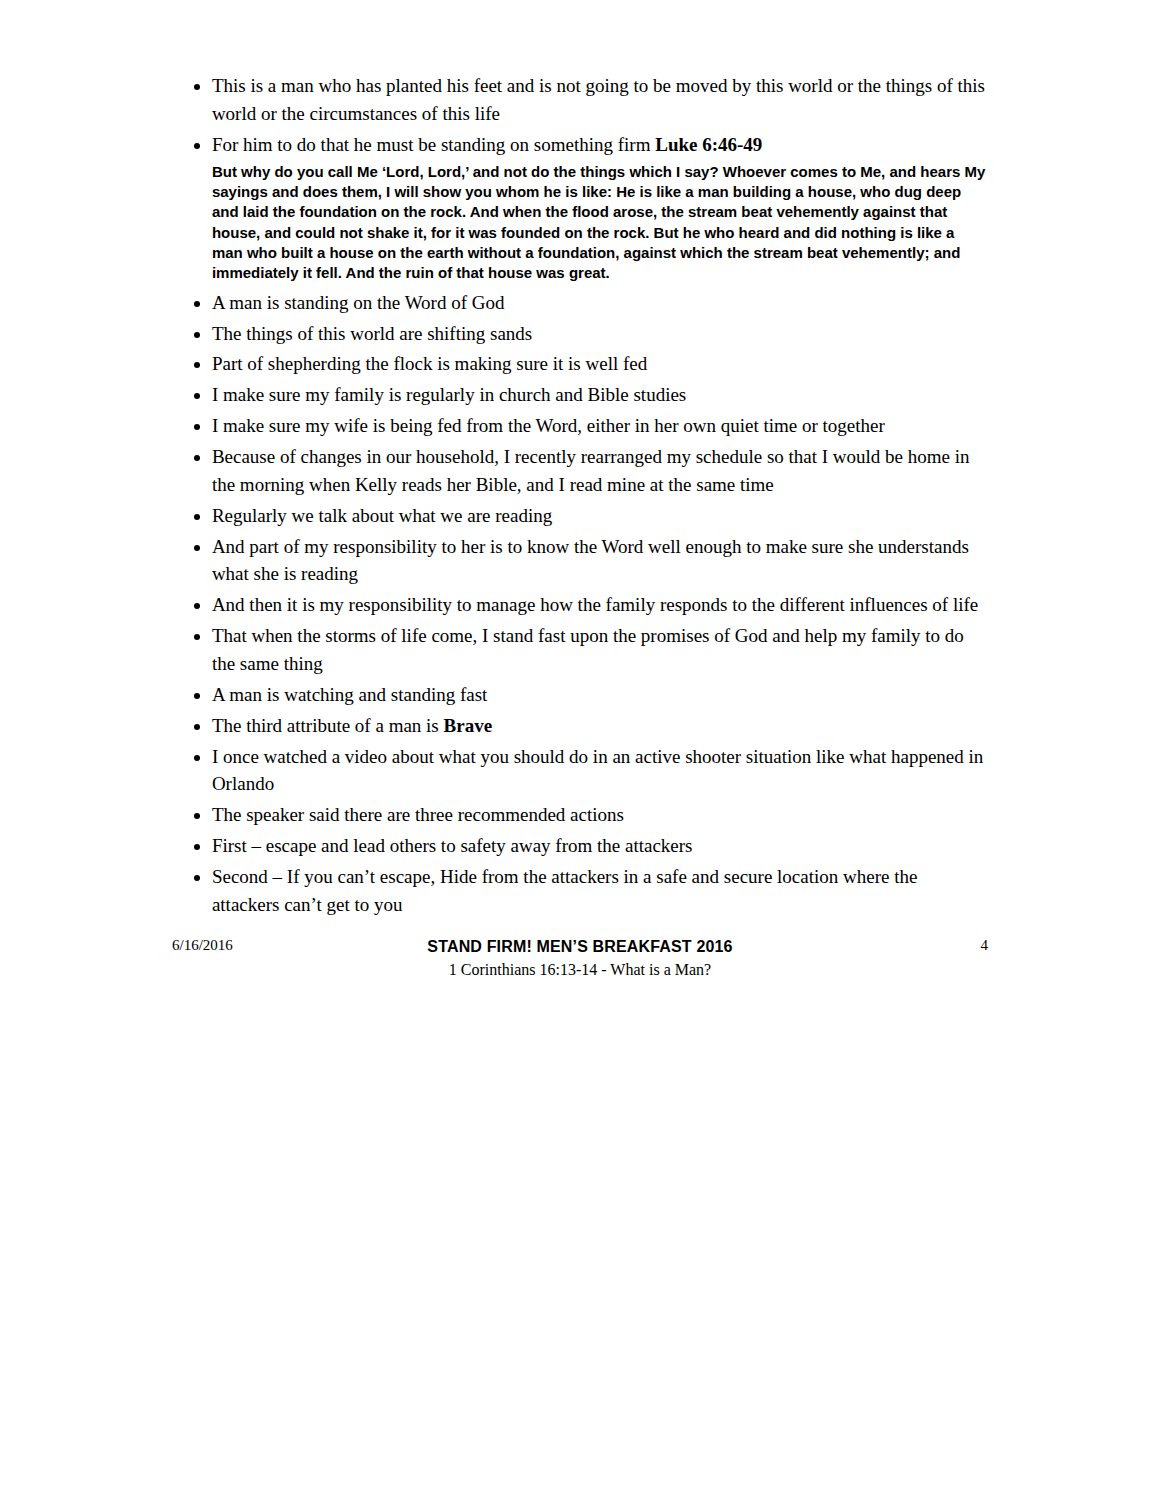This is a man who has planted his feet and is not going to be moved by this world or the things of this world or the circumstances of this life
For him to do that he must be standing on something firm Luke 6:46-49
But why do you call Me ‘Lord, Lord,’ and not do the things which I say? Whoever comes to Me, and hears My sayings and does them, I will show you whom he is like: He is like a man building a house, who dug deep and laid the foundation on the rock. And when the flood arose, the stream beat vehemently against that house, and could not shake it, for it was founded on the rock. But he who heard and did nothing is like a man who built a house on the earth without a foundation, against which the stream beat vehemently; and immediately it fell. And the ruin of that house was great.
A man is standing on the Word of God
The things of this world are shifting sands
Part of shepherding the flock is making sure it is well fed
I make sure my family is regularly in church and Bible studies
I make sure my wife is being fed from the Word, either in her own quiet time or together
Because of changes in our household, I recently rearranged my schedule so that I would be home in the morning when Kelly reads her Bible, and I read mine at the same time
Regularly we talk about what we are reading
And part of my responsibility to her is to know the Word well enough to make sure she understands what she is reading
And then it is my responsibility to manage how the family responds to the different influences of life
That when the storms of life come, I stand fast upon the promises of God and help my family to do the same thing
A man is watching and standing fast
The third attribute of a man is Brave
I once watched a video about what you should do in an active shooter situation like what happened in Orlando
The speaker said there are three recommended actions
First – escape and lead others to safety away from the attackers
Second – If you can’t escape, Hide from the attackers in a safe and secure location where the attackers can’t get to you
6/16/2016
STAND FIRM! MEN’S BREAKFAST 2016
1 Corinthians 16:13-14 - What is a Man?
4